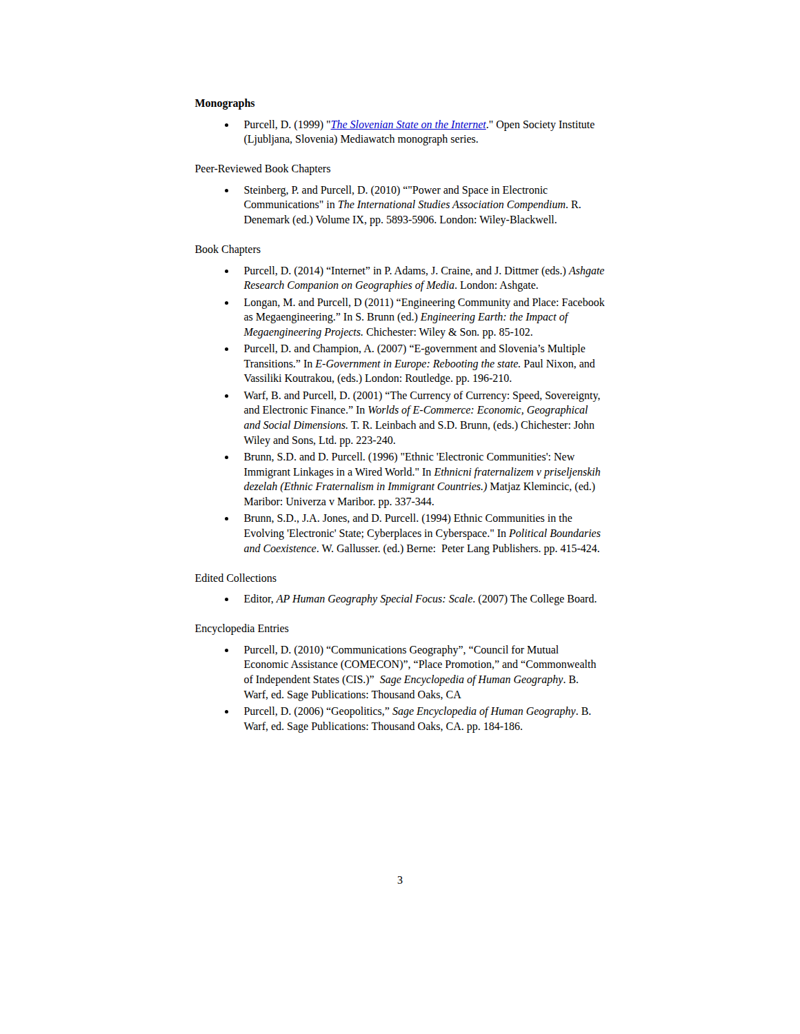Monographs
Purcell, D. (1999) "The Slovenian State on the Internet." Open Society Institute (Ljubljana, Slovenia) Mediawatch monograph series.
Peer-Reviewed Book Chapters
Steinberg, P. and Purcell, D. (2010) “"Power and Space in Electronic Communications" in The International Studies Association Compendium. R. Denemark (ed.) Volume IX, pp. 5893-5906. London: Wiley-Blackwell.
Book Chapters
Purcell, D. (2014) “Internet” in P. Adams, J. Craine, and J. Dittmer (eds.) Ashgate Research Companion on Geographies of Media. London: Ashgate.
Longan, M. and Purcell, D (2011) “Engineering Community and Place: Facebook as Megaengineering.” In S. Brunn (ed.) Engineering Earth: the Impact of Megaengineering Projects. Chichester: Wiley & Son. pp. 85-102.
Purcell, D. and Champion, A. (2007) “E-government and Slovenia’s Multiple Transitions.” In E-Government in Europe: Rebooting the state. Paul Nixon, and Vassiliki Koutrakou, (eds.) London: Routledge. pp. 196-210.
Warf, B. and Purcell, D. (2001) “The Currency of Currency: Speed, Sovereignty, and Electronic Finance.” In Worlds of E-Commerce: Economic, Geographical and Social Dimensions. T. R. Leinbach and S.D. Brunn, (eds.) Chichester: John Wiley and Sons, Ltd. pp. 223-240.
Brunn, S.D. and D. Purcell. (1996) "Ethnic 'Electronic Communities': New Immigrant Linkages in a Wired World." In Ethnicni fraternalizem v priseljenskih dezelah (Ethnic Fraternalism in Immigrant Countries.) Matjaz Klemincic, (ed.) Maribor: Univerza v Maribor. pp. 337-344.
Brunn, S.D., J.A. Jones, and D. Purcell. (1994) Ethnic Communities in the Evolving 'Electronic' State; Cyberplaces in Cyberspace." In Political Boundaries and Coexistence. W. Gallusser. (ed.) Berne: Peter Lang Publishers. pp. 415-424.
Edited Collections
Editor, AP Human Geography Special Focus: Scale. (2007) The College Board.
Encyclopedia Entries
Purcell, D. (2010) “Communications Geography”, “Council for Mutual Economic Assistance (COMECON)”, “Place Promotion,” and “Commonwealth of Independent States (CIS.)” Sage Encyclopedia of Human Geography. B. Warf, ed. Sage Publications: Thousand Oaks, CA
Purcell, D. (2006) “Geopolitics,” Sage Encyclopedia of Human Geography. B. Warf, ed. Sage Publications: Thousand Oaks, CA. pp. 184-186.
3